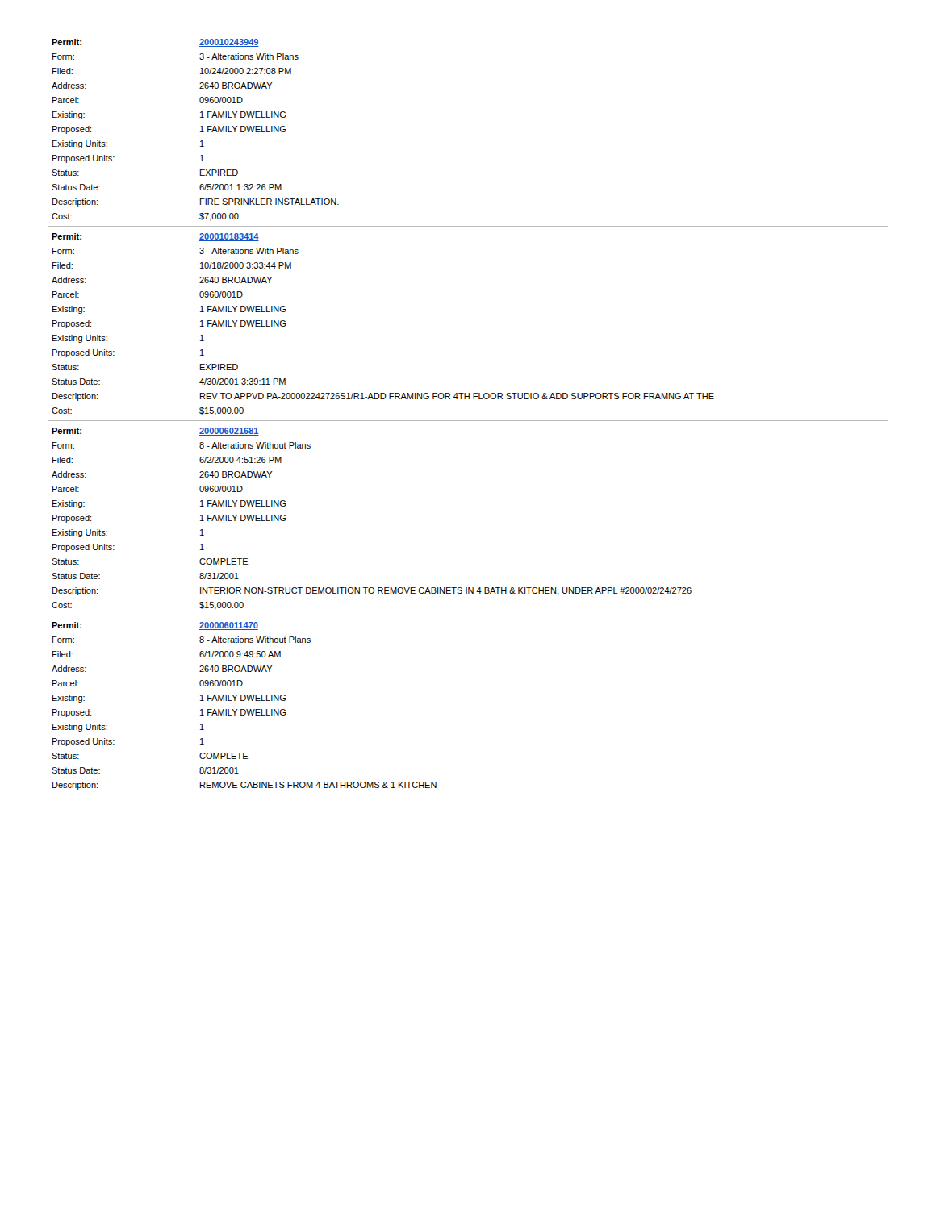| Permit: | 200010243949 |
| Form: | 3 - Alterations With Plans |
| Filed: | 10/24/2000 2:27:08 PM |
| Address: | 2640 BROADWAY |
| Parcel: | 0960/001D |
| Existing: | 1 FAMILY DWELLING |
| Proposed: | 1 FAMILY DWELLING |
| Existing Units: | 1 |
| Proposed Units: | 1 |
| Status: | EXPIRED |
| Status Date: | 6/5/2001 1:32:26 PM |
| Description: | FIRE SPRINKLER INSTALLATION. |
| Cost: | $7,000.00 |
| Permit: | 200010183414 |
| Form: | 3 - Alterations With Plans |
| Filed: | 10/18/2000 3:33:44 PM |
| Address: | 2640 BROADWAY |
| Parcel: | 0960/001D |
| Existing: | 1 FAMILY DWELLING |
| Proposed: | 1 FAMILY DWELLING |
| Existing Units: | 1 |
| Proposed Units: | 1 |
| Status: | EXPIRED |
| Status Date: | 4/30/2001 3:39:11 PM |
| Description: | REV TO APPVD PA-200002242726S1/R1-ADD FRAMING FOR 4TH FLOOR STUDIO & ADD SUPPORTS FOR FRAMNG AT THE |
| Cost: | $15,000.00 |
| Permit: | 200006021681 |
| Form: | 8 - Alterations Without Plans |
| Filed: | 6/2/2000 4:51:26 PM |
| Address: | 2640 BROADWAY |
| Parcel: | 0960/001D |
| Existing: | 1 FAMILY DWELLING |
| Proposed: | 1 FAMILY DWELLING |
| Existing Units: | 1 |
| Proposed Units: | 1 |
| Status: | COMPLETE |
| Status Date: | 8/31/2001 |
| Description: | INTERIOR NON-STRUCT DEMOLITION TO REMOVE CABINETS IN 4 BATH & KITCHEN, UNDER APPL #2000/02/24/2726 |
| Cost: | $15,000.00 |
| Permit: | 200006011470 |
| Form: | 8 - Alterations Without Plans |
| Filed: | 6/1/2000 9:49:50 AM |
| Address: | 2640 BROADWAY |
| Parcel: | 0960/001D |
| Existing: | 1 FAMILY DWELLING |
| Proposed: | 1 FAMILY DWELLING |
| Existing Units: | 1 |
| Proposed Units: | 1 |
| Status: | COMPLETE |
| Status Date: | 8/31/2001 |
| Description: | REMOVE CABINETS FROM 4 BATHROOMS & 1 KITCHEN |